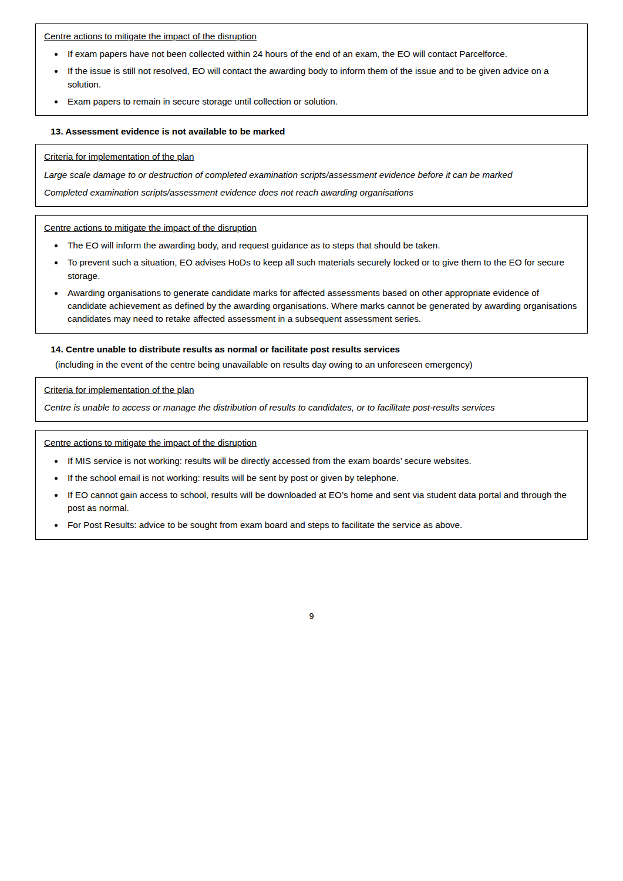Centre actions to mitigate the impact of the disruption
If exam papers have not been collected within 24 hours of the end of an exam, the EO will contact Parcelforce.
If the issue is still not resolved, EO will contact the awarding body to inform them of the issue and to be given advice on a solution.
Exam papers to remain in secure storage until collection or solution.
13. Assessment evidence is not available to be marked
Criteria for implementation of the plan
Large scale damage to or destruction of completed examination scripts/assessment evidence before it can be marked
Completed examination scripts/assessment evidence does not reach awarding organisations
Centre actions to mitigate the impact of the disruption
The EO will inform the awarding body, and request guidance as to steps that should be taken.
To prevent such a situation, EO advises HoDs to keep all such materials securely locked or to give them to the EO for secure storage.
Awarding organisations to generate candidate marks for affected assessments based on other appropriate evidence of candidate achievement as defined by the awarding organisations. Where marks cannot be generated by awarding organisations candidates may need to retake affected assessment in a subsequent assessment series.
14. Centre unable to distribute results as normal or facilitate post results services
(including in the event of the centre being unavailable on results day owing to an unforeseen emergency)
Criteria for implementation of the plan
Centre is unable to access or manage the distribution of results to candidates, or to facilitate post-results services
Centre actions to mitigate the impact of the disruption
If MIS service is not working: results will be directly accessed from the exam boards’ secure websites.
If the school email is not working: results will be sent by post or given by telephone.
If EO cannot gain access to school, results will be downloaded at EO’s home and sent via student data portal and through the post as normal.
For Post Results: advice to be sought from exam board and steps to facilitate the service as above.
9